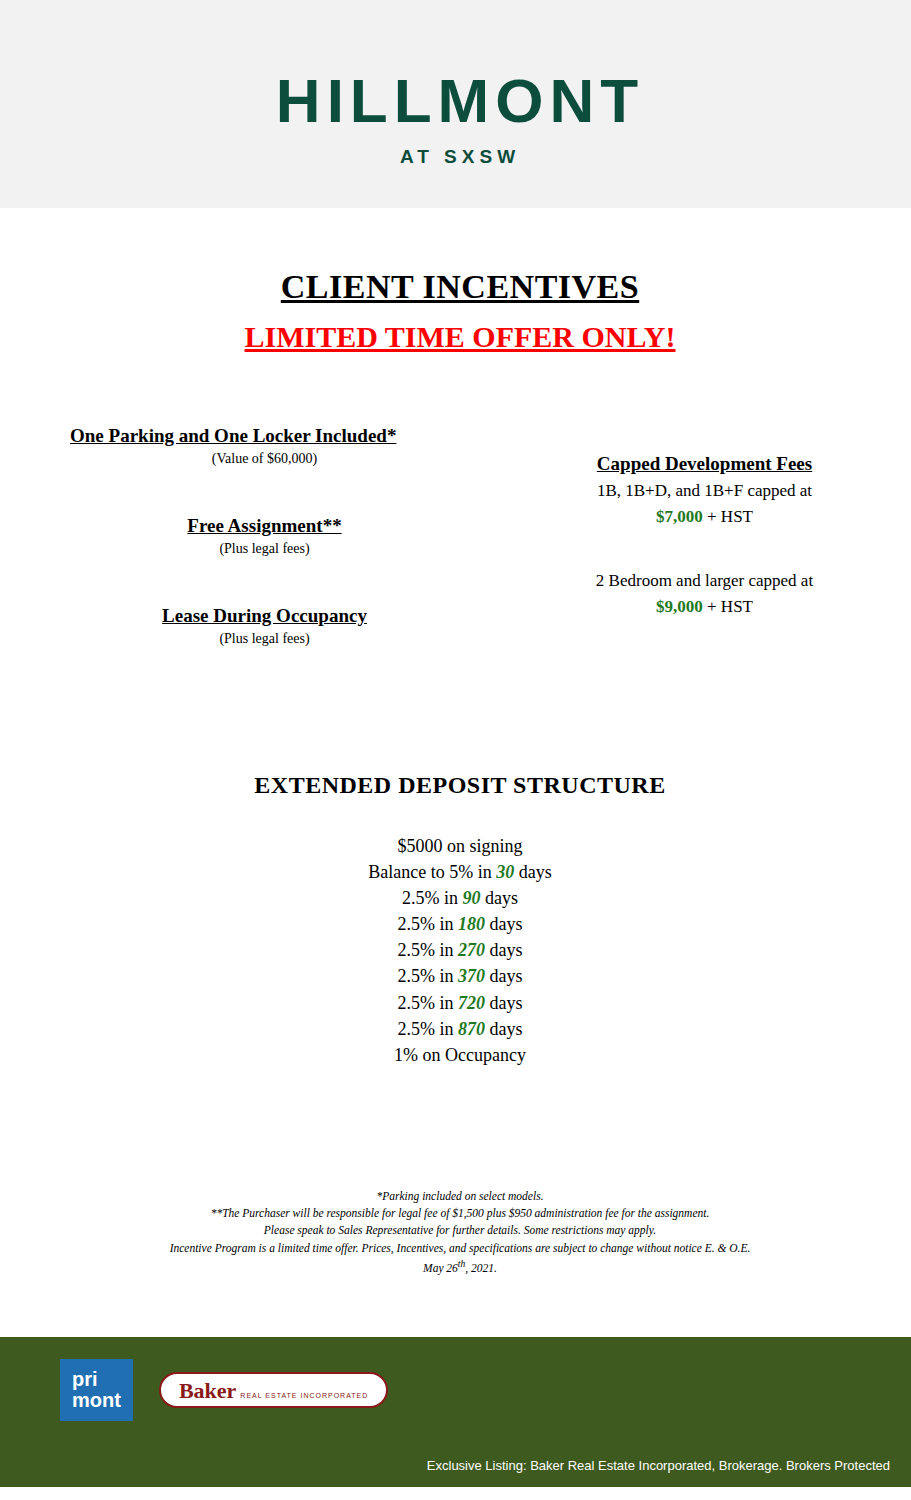HILLMONT
AT SXSW
CLIENT INCENTIVES
LIMITED TIME OFFER ONLY!
| One Parking and One Locker Included* (Value of $60,000) Free Assignment** (Plus legal fees) Lease During Occupancy (Plus legal fees) | Capped Development Fees 1B, 1B+D, and 1B+F capped at $7,000 + HST 2 Bedroom and larger capped at $9,000 + HST |
EXTENDED DEPOSIT STRUCTURE
$5000 on signing
Balance to 5% in 30 days
2.5% in 90 days
2.5% in 180 days
2.5% in 270 days
2.5% in 370 days
2.5% in 720 days
2.5% in 870 days
1% on Occupancy
*Parking included on select models.
**The Purchaser will be responsible for legal fee of $1,500 plus $950 administration fee for the assignment.
Please speak to Sales Representative for further details. Some restrictions may apply.
Incentive Program is a limited time offer. Prices, Incentives, and specifications are subject to change without notice E. & O.E.
May 26th, 2021.
pri
mont Baker REAL ESTATE INCORPORATED
Exclusive Listing: Baker Real Estate Incorporated, Brokerage. Brokers Protected